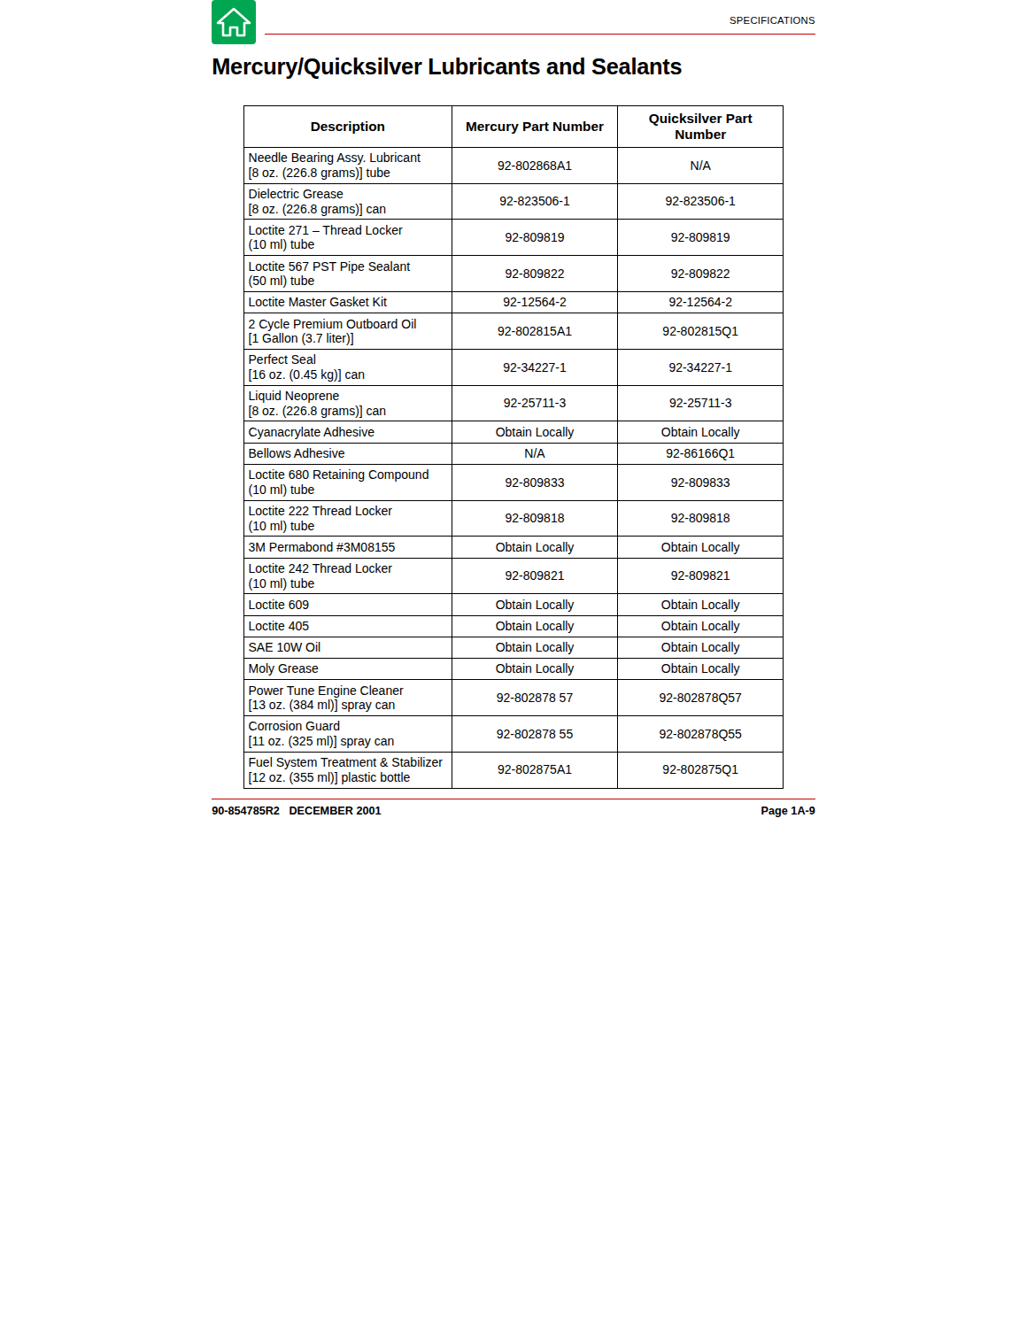SPECIFICATIONS
Mercury/Quicksilver Lubricants and Sealants
| Description | Mercury Part Number | Quicksilver Part Number |
| --- | --- | --- |
| Needle Bearing Assy. Lubricant [8 oz. (226.8 grams)] tube | 92-802868A1 | N/A |
| Dielectric Grease [8 oz. (226.8 grams)] can | 92-823506-1 | 92-823506-1 |
| Loctite 271 – Thread Locker (10 ml) tube | 92-809819 | 92-809819 |
| Loctite 567 PST Pipe Sealant (50 ml) tube | 92-809822 | 92-809822 |
| Loctite Master Gasket Kit | 92-12564-2 | 92-12564-2 |
| 2 Cycle Premium Outboard Oil [1 Gallon (3.7 liter)] | 92-802815A1 | 92-802815Q1 |
| Perfect Seal [16 oz. (0.45 kg)] can | 92-34227-1 | 92-34227-1 |
| Liquid Neoprene [8 oz. (226.8 grams)] can | 92-25711-3 | 92-25711-3 |
| Cyanacrylate Adhesive | Obtain Locally | Obtain Locally |
| Bellows Adhesive | N/A | 92-86166Q1 |
| Loctite 680 Retaining Compound (10 ml) tube | 92-809833 | 92-809833 |
| Loctite 222 Thread Locker (10 ml) tube | 92-809818 | 92-809818 |
| 3M Permabond #3M08155 | Obtain Locally | Obtain Locally |
| Loctite 242 Thread Locker (10 ml) tube | 92-809821 | 92-809821 |
| Loctite 609 | Obtain Locally | Obtain Locally |
| Loctite 405 | Obtain Locally | Obtain Locally |
| SAE 10W Oil | Obtain Locally | Obtain Locally |
| Moly Grease | Obtain Locally | Obtain Locally |
| Power Tune Engine Cleaner [13 oz. (384 ml)] spray can | 92-802878 57 | 92-802878Q57 |
| Corrosion Guard [11 oz. (325 ml)] spray can | 92-802878 55 | 92-802878Q55 |
| Fuel System Treatment & Stabilizer [12 oz. (355 ml)] plastic bottle | 92-802875A1 | 92-802875Q1 |
90-854785R2 DECEMBER 2001 Page 1A-9